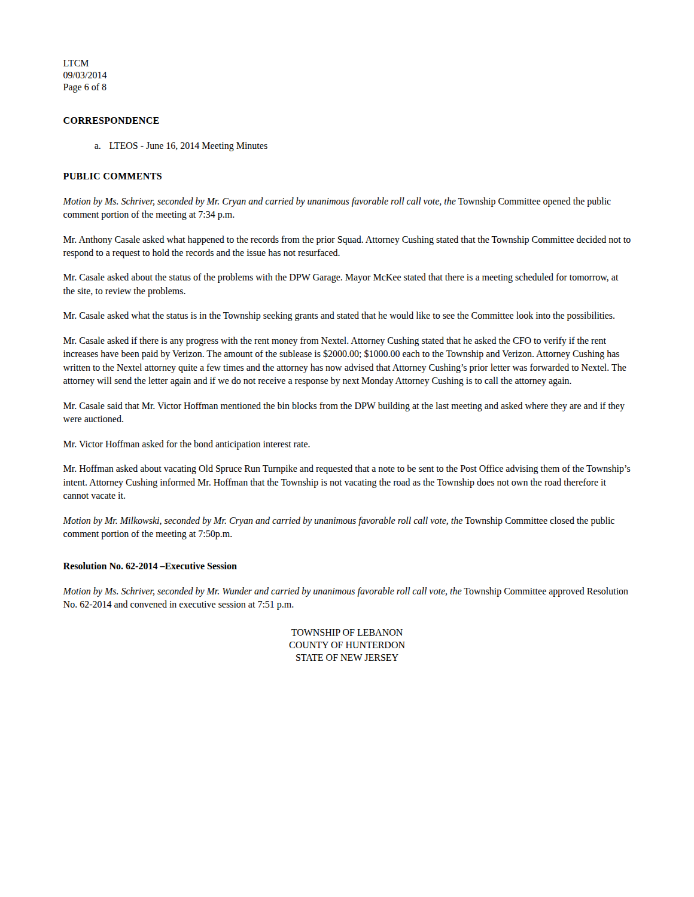LTCM
09/03/2014
Page 6 of 8
CORRESPONDENCE
LTEOS - June 16, 2014 Meeting Minutes
PUBLIC COMMENTS
Motion by Ms. Schriver, seconded by Mr. Cryan and carried by unanimous favorable roll call vote, the Township Committee opened the public comment portion of the meeting at 7:34 p.m.
Mr. Anthony Casale asked what happened to the records from the prior Squad. Attorney Cushing stated that the Township Committee decided not to respond to a request to hold the records and the issue has not resurfaced.
Mr. Casale asked about the status of the problems with the DPW Garage. Mayor McKee stated that there is a meeting scheduled for tomorrow, at the site, to review the problems.
Mr. Casale asked what the status is in the Township seeking grants and stated that he would like to see the Committee look into the possibilities.
Mr. Casale asked if there is any progress with the rent money from Nextel. Attorney Cushing stated that he asked the CFO to verify if the rent increases have been paid by Verizon. The amount of the sublease is $2000.00; $1000.00 each to the Township and Verizon. Attorney Cushing has written to the Nextel attorney quite a few times and the attorney has now advised that Attorney Cushing’s prior letter was forwarded to Nextel. The attorney will send the letter again and if we do not receive a response by next Monday Attorney Cushing is to call the attorney again.
Mr. Casale said that Mr. Victor Hoffman mentioned the bin blocks from the DPW building at the last meeting and asked where they are and if they were auctioned.
Mr. Victor Hoffman asked for the bond anticipation interest rate.
Mr. Hoffman asked about vacating Old Spruce Run Turnpike and requested that a note to be sent to the Post Office advising them of the Township’s intent. Attorney Cushing informed Mr. Hoffman that the Township is not vacating the road as the Township does not own the road therefore it cannot vacate it.
Motion by Mr. Milkowski, seconded by Mr. Cryan and carried by unanimous favorable roll call vote, the Township Committee closed the public comment portion of the meeting at 7:50p.m.
Resolution No. 62-2014 –Executive Session
Motion by Ms. Schriver, seconded by Mr. Wunder and carried by unanimous favorable roll call vote, the Township Committee approved Resolution No. 62-2014 and convened in executive session at 7:51 p.m.
TOWNSHIP OF LEBANON
COUNTY OF HUNTERDON
STATE OF NEW JERSEY